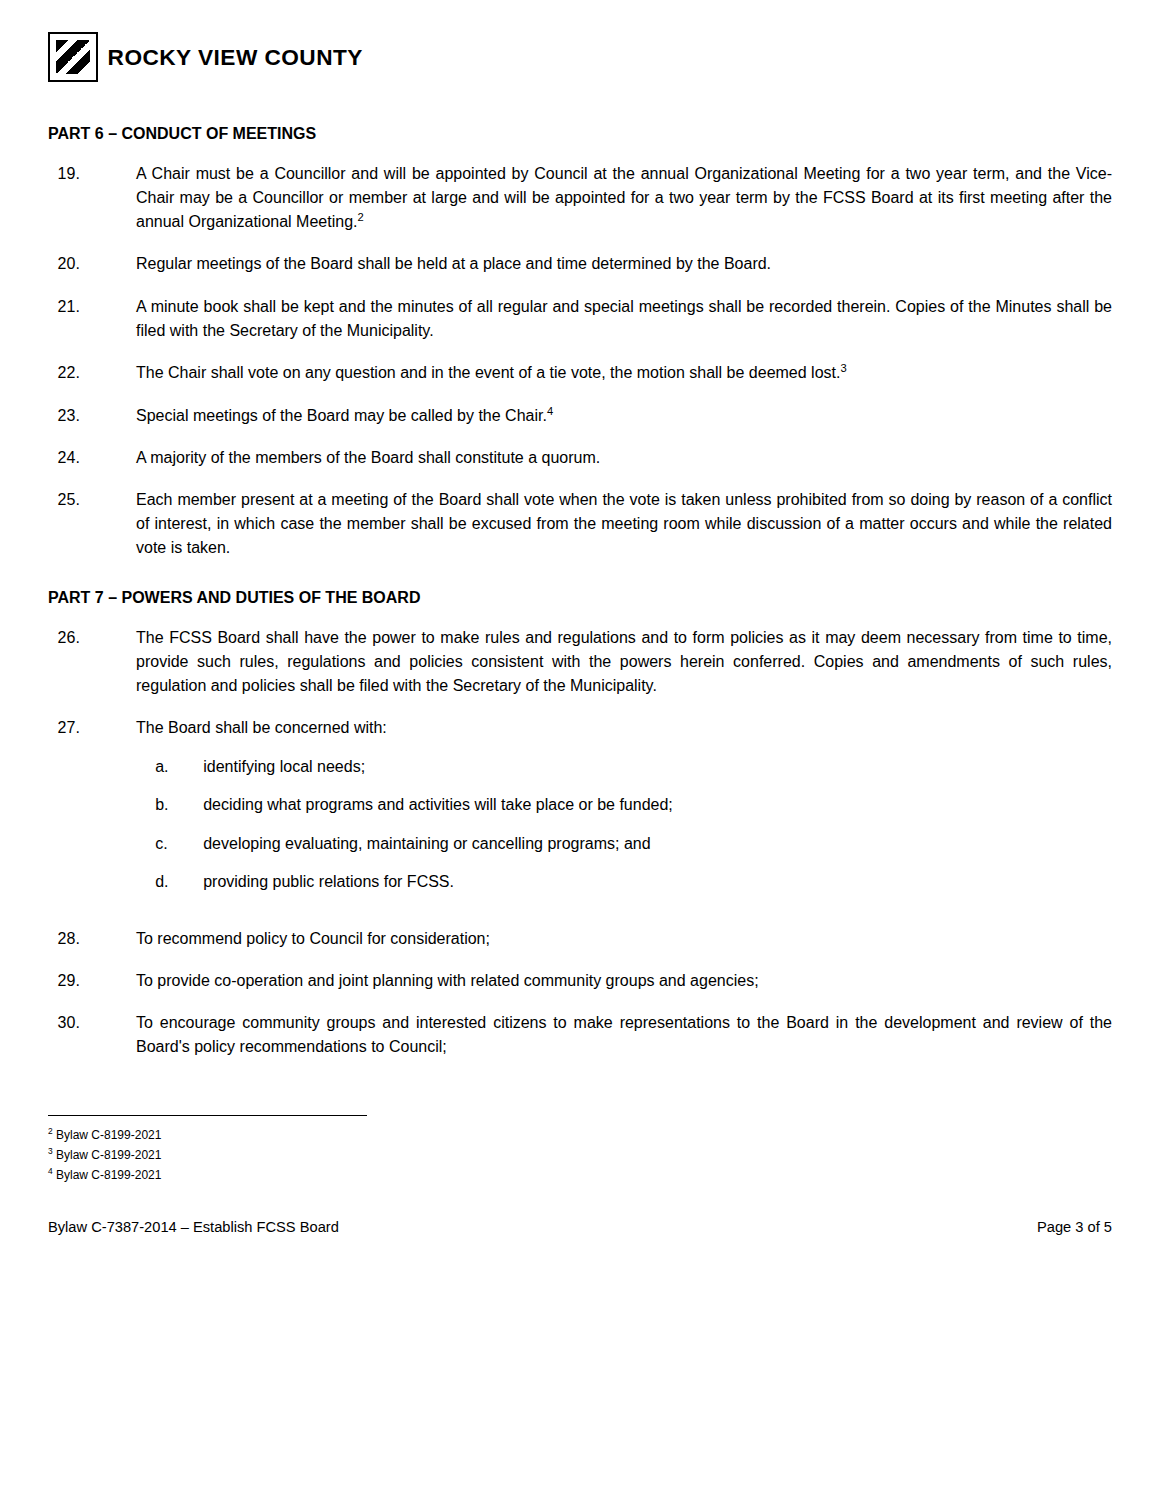ROCKY VIEW COUNTY
PART 6 – CONDUCT OF MEETINGS
19. A Chair must be a Councillor and will be appointed by Council at the annual Organizational Meeting for a two year term, and the Vice-Chair may be a Councillor or member at large and will be appointed for a two year term by the FCSS Board at its first meeting after the annual Organizational Meeting.2
20. Regular meetings of the Board shall be held at a place and time determined by the Board.
21. A minute book shall be kept and the minutes of all regular and special meetings shall be recorded therein. Copies of the Minutes shall be filed with the Secretary of the Municipality.
22. The Chair shall vote on any question and in the event of a tie vote, the motion shall be deemed lost.3
23. Special meetings of the Board may be called by the Chair.4
24. A majority of the members of the Board shall constitute a quorum.
25. Each member present at a meeting of the Board shall vote when the vote is taken unless prohibited from so doing by reason of a conflict of interest, in which case the member shall be excused from the meeting room while discussion of a matter occurs and while the related vote is taken.
PART 7 – POWERS AND DUTIES OF THE BOARD
26. The FCSS Board shall have the power to make rules and regulations and to form policies as it may deem necessary from time to time, provide such rules, regulations and policies consistent with the powers herein conferred. Copies and amendments of such rules, regulation and policies shall be filed with the Secretary of the Municipality.
27. The Board shall be concerned with:
a. identifying local needs;
b. deciding what programs and activities will take place or be funded;
c. developing evaluating, maintaining or cancelling programs; and
d. providing public relations for FCSS.
28. To recommend policy to Council for consideration;
29. To provide co-operation and joint planning with related community groups and agencies;
30. To encourage community groups and interested citizens to make representations to the Board in the development and review of the Board's policy recommendations to Council;
2 Bylaw C-8199-2021
3 Bylaw C-8199-2021
4 Bylaw C-8199-2021
Bylaw C-7387-2014 – Establish FCSS Board Page 3 of 5